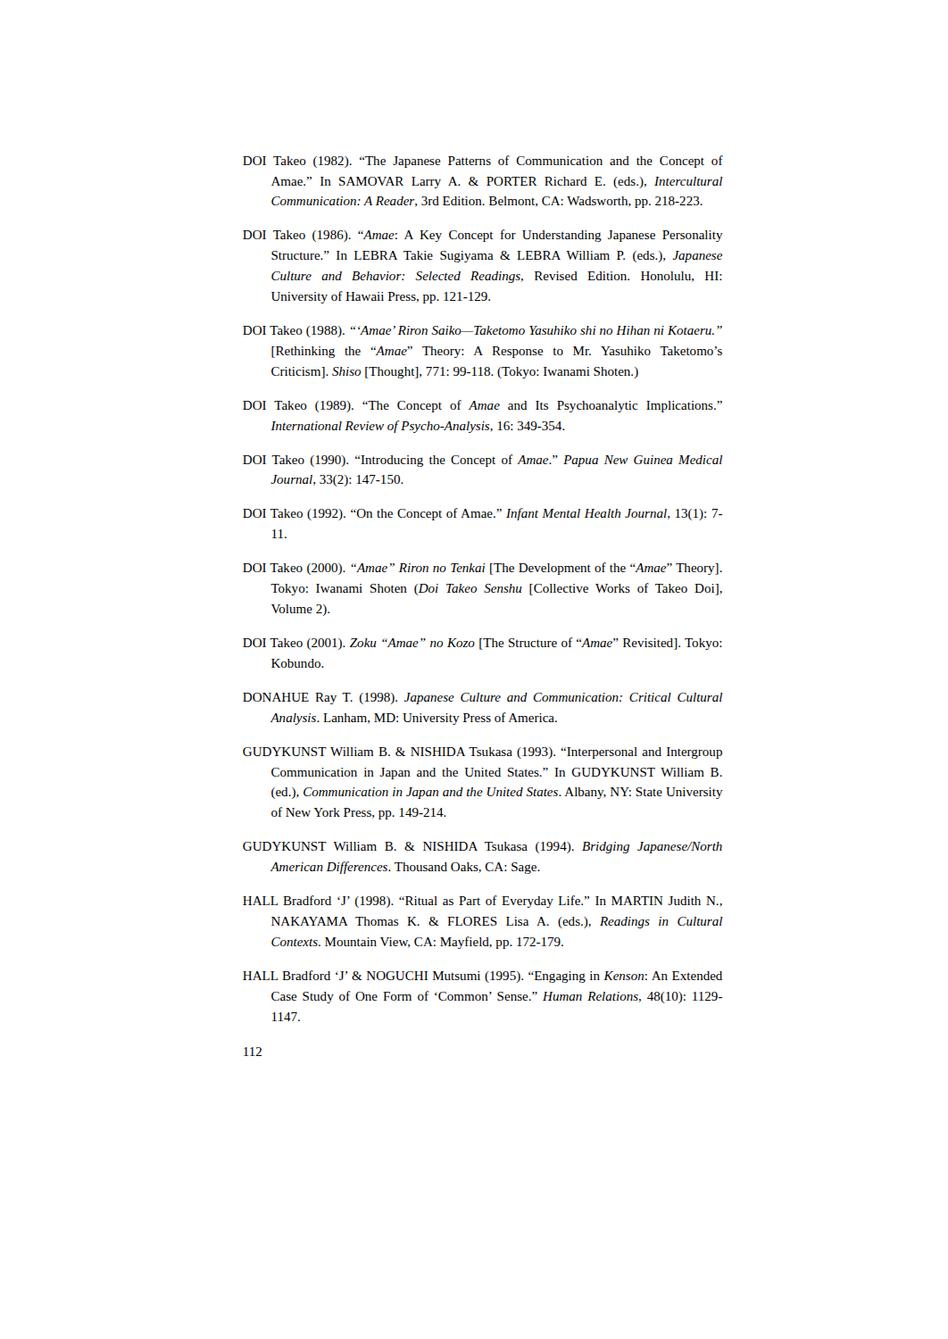DOI Takeo (1982). “The Japanese Patterns of Communication and the Concept of Amae.” In SAMOVAR Larry A. & PORTER Richard E. (eds.), Intercultural Communication: A Reader, 3rd Edition. Belmont, CA: Wadsworth, pp. 218-223.
DOI Takeo (1986). “Amae: A Key Concept for Understanding Japanese Personality Structure.” In LEBRA Takie Sugiyama & LEBRA William P. (eds.), Japanese Culture and Behavior: Selected Readings, Revised Edition. Honolulu, HI: University of Hawaii Press, pp. 121-129.
DOI Takeo (1988). “‘Amae’ Riron Saiko—Taketomo Yasuhiko shi no Hihan ni Kotaeru.” [Rethinking the “Amae” Theory: A Response to Mr. Yasuhiko Taketomo’s Criticism]. Shiso [Thought], 771: 99-118. (Tokyo: Iwanami Shoten.)
DOI Takeo (1989). “The Concept of Amae and Its Psychoanalytic Implications.” International Review of Psycho-Analysis, 16: 349-354.
DOI Takeo (1990). “Introducing the Concept of Amae.” Papua New Guinea Medical Journal, 33(2): 147-150.
DOI Takeo (1992). “On the Concept of Amae.” Infant Mental Health Journal, 13(1): 7-11.
DOI Takeo (2000). “Amae” Riron no Tenkai [The Development of the “Amae” Theory]. Tokyo: Iwanami Shoten (Doi Takeo Senshu [Collective Works of Takeo Doi], Volume 2).
DOI Takeo (2001). Zoku “Amae” no Kozo [The Structure of “Amae” Revisited]. Tokyo: Kobundo.
DONAHUE Ray T. (1998). Japanese Culture and Communication: Critical Cultural Analysis. Lanham, MD: University Press of America.
GUDYKUNST William B. & NISHIDA Tsukasa (1993). “Interpersonal and Intergroup Communication in Japan and the United States.” In GUDYKUNST William B. (ed.), Communication in Japan and the United States. Albany, NY: State University of New York Press, pp. 149-214.
GUDYKUNST William B. & NISHIDA Tsukasa (1994). Bridging Japanese/North American Differences. Thousand Oaks, CA: Sage.
HALL Bradford ‘J’ (1998). “Ritual as Part of Everyday Life.” In MARTIN Judith N., NAKAYAMA Thomas K. & FLORES Lisa A. (eds.), Readings in Cultural Contexts. Mountain View, CA: Mayfield, pp. 172-179.
HALL Bradford ‘J’ & NOGUCHI Mutsumi (1995). “Engaging in Kenson: An Extended Case Study of One Form of ‘Common’ Sense.” Human Relations, 48(10): 1129-1147.
112